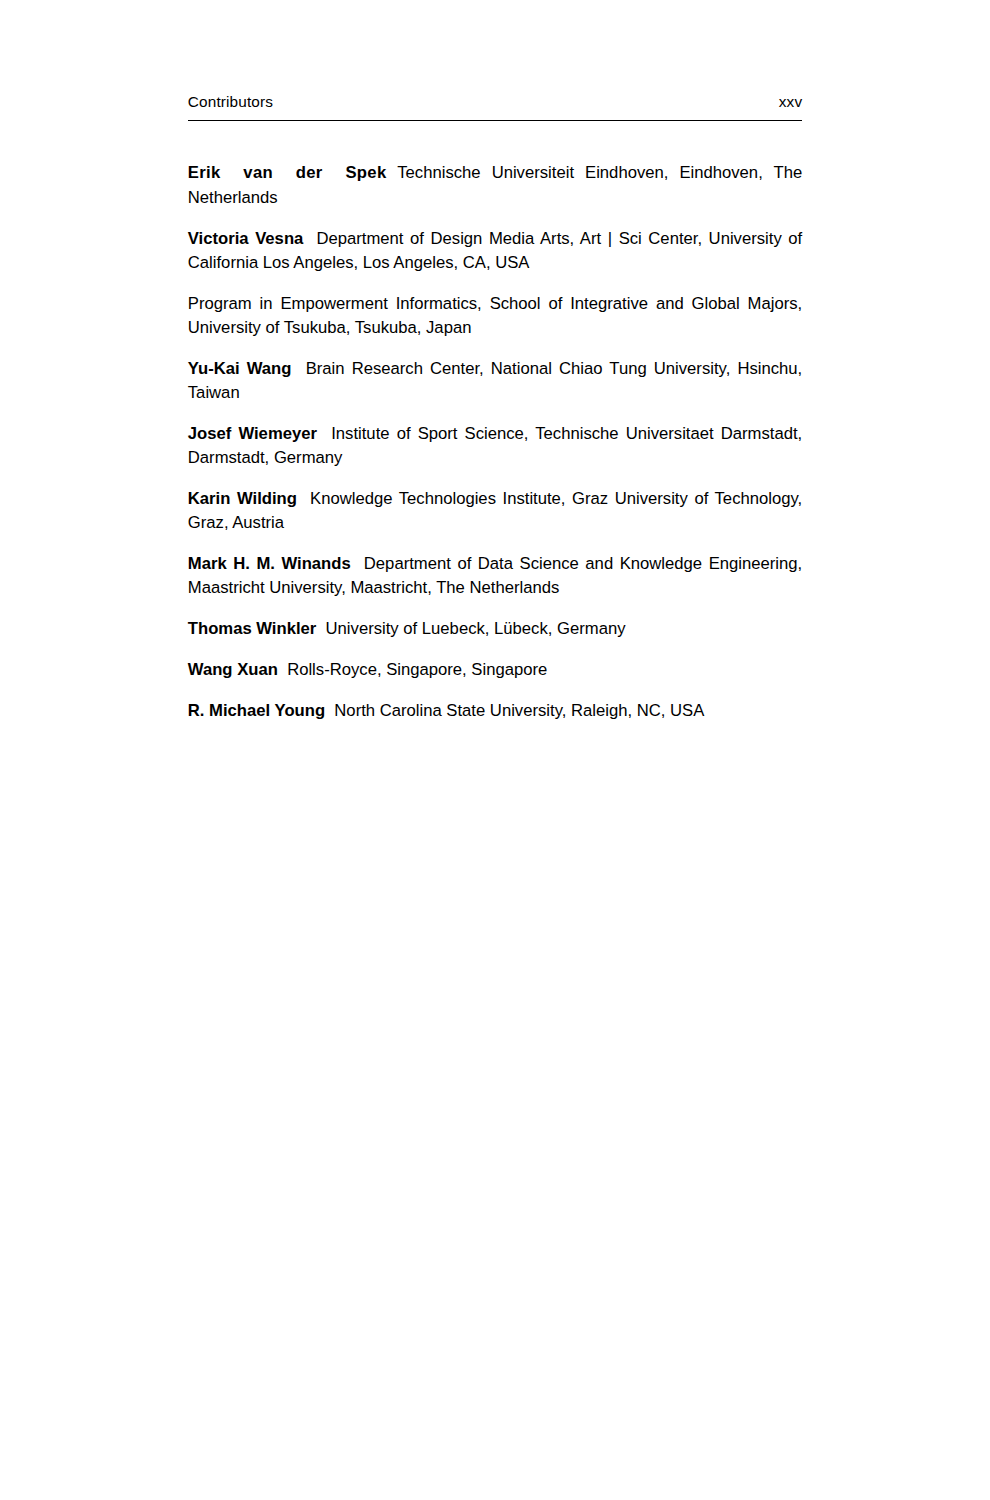Contributors xxv
Erik van der Spek Technische Universiteit Eindhoven, Eindhoven, The Netherlands
Victoria Vesna Department of Design Media Arts, Art | Sci Center, University of California Los Angeles, Los Angeles, CA, USA
Program in Empowerment Informatics, School of Integrative and Global Majors, University of Tsukuba, Tsukuba, Japan
Yu-Kai Wang Brain Research Center, National Chiao Tung University, Hsinchu, Taiwan
Josef Wiemeyer Institute of Sport Science, Technische Universitaet Darmstadt, Darmstadt, Germany
Karin Wilding Knowledge Technologies Institute, Graz University of Technology, Graz, Austria
Mark H. M. Winands Department of Data Science and Knowledge Engineering, Maastricht University, Maastricht, The Netherlands
Thomas Winkler University of Luebeck, Lübeck, Germany
Wang Xuan Rolls-Royce, Singapore, Singapore
R. Michael Young North Carolina State University, Raleigh, NC, USA